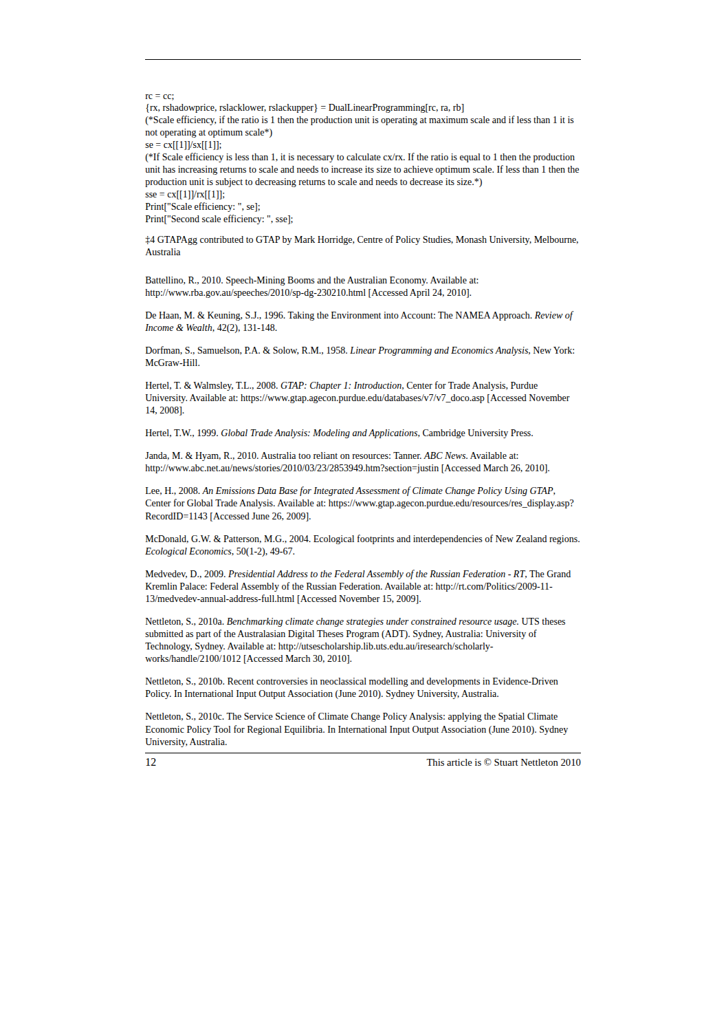rc = cc;
{rx, rshadowprice, rslacklower, rslackupper} = DualLinearProgramming[rc, ra, rb]
(*Scale efficiency, if the ratio is 1 then the production unit is operating at maximum scale and if less than 1 it is not operating at optimum scale*)
se = cx[[1]]/sx[[1]];
(*If Scale efficiency is less than 1, it is necessary to calculate cx/rx. If the ratio is equal to 1 then the production unit has increasing returns to scale and needs to increase its size to achieve optimum scale. If less than 1 then the production unit is subject to decreasing returns to scale and needs to decrease its size.*)
sse = cx[[1]]/rx[[1]];
Print["Scale efficiency: ", se];
Print["Second scale efficiency: ", sse];
‡4 GTAPAgg contributed to GTAP by Mark Horridge, Centre of Policy Studies, Monash University, Melbourne, Australia
Battellino, R., 2010. Speech-Mining Booms and the Australian Economy. Available at: http://www.rba.gov.au/speeches/2010/sp-dg-230210.html [Accessed April 24, 2010].
De Haan, M. & Keuning, S.J., 1996. Taking the Environment into Account: The NAMEA Approach. Review of Income & Wealth, 42(2), 131-148.
Dorfman, S., Samuelson, P.A. & Solow, R.M., 1958. Linear Programming and Economics Analysis, New York: McGraw-Hill.
Hertel, T. & Walmsley, T.L., 2008. GTAP: Chapter 1: Introduction, Center for Trade Analysis, Purdue University. Available at: https://www.gtap.agecon.purdue.edu/databases/v7/v7_doco.asp [Accessed November 14, 2008].
Hertel, T.W., 1999. Global Trade Analysis: Modeling and Applications, Cambridge University Press.
Janda, M. & Hyam, R., 2010. Australia too reliant on resources: Tanner. ABC News. Available at: http://www.abc.net.au/news/stories/2010/03/23/2853949.htm?section=justin [Accessed March 26, 2010].
Lee, H., 2008. An Emissions Data Base for Integrated Assessment of Climate Change Policy Using GTAP, Center for Global Trade Analysis. Available at: https://www.gtap.agecon.purdue.edu/resources/res_display.asp?RecordID=1143 [Accessed June 26, 2009].
McDonald, G.W. & Patterson, M.G., 2004. Ecological footprints and interdependencies of New Zealand regions. Ecological Economics, 50(1-2), 49-67.
Medvedev, D., 2009. Presidential Address to the Federal Assembly of the Russian Federation - RT, The Grand Kremlin Palace: Federal Assembly of the Russian Federation. Available at: http://rt.com/Politics/2009-11-13/medvedev-annual-address-full.html [Accessed November 15, 2009].
Nettleton, S., 2010a. Benchmarking climate change strategies under constrained resource usage. UTS theses submitted as part of the Australasian Digital Theses Program (ADT). Sydney, Australia: University of Technology, Sydney. Available at: http://utsescholarship.lib.uts.edu.au/iresearch/scholarly-works/handle/2100/1012 [Accessed March 30, 2010].
Nettleton, S., 2010b. Recent controversies in neoclassical modelling and developments in Evidence-Driven Policy. In International Input Output Association (June 2010). Sydney University, Australia.
Nettleton, S., 2010c. The Service Science of Climate Change Policy Analysis: applying the Spatial Climate Economic Policy Tool for Regional Equilibria. In International Input Output Association (June 2010). Sydney University, Australia.
12 This article is © Stuart Nettleton 2010